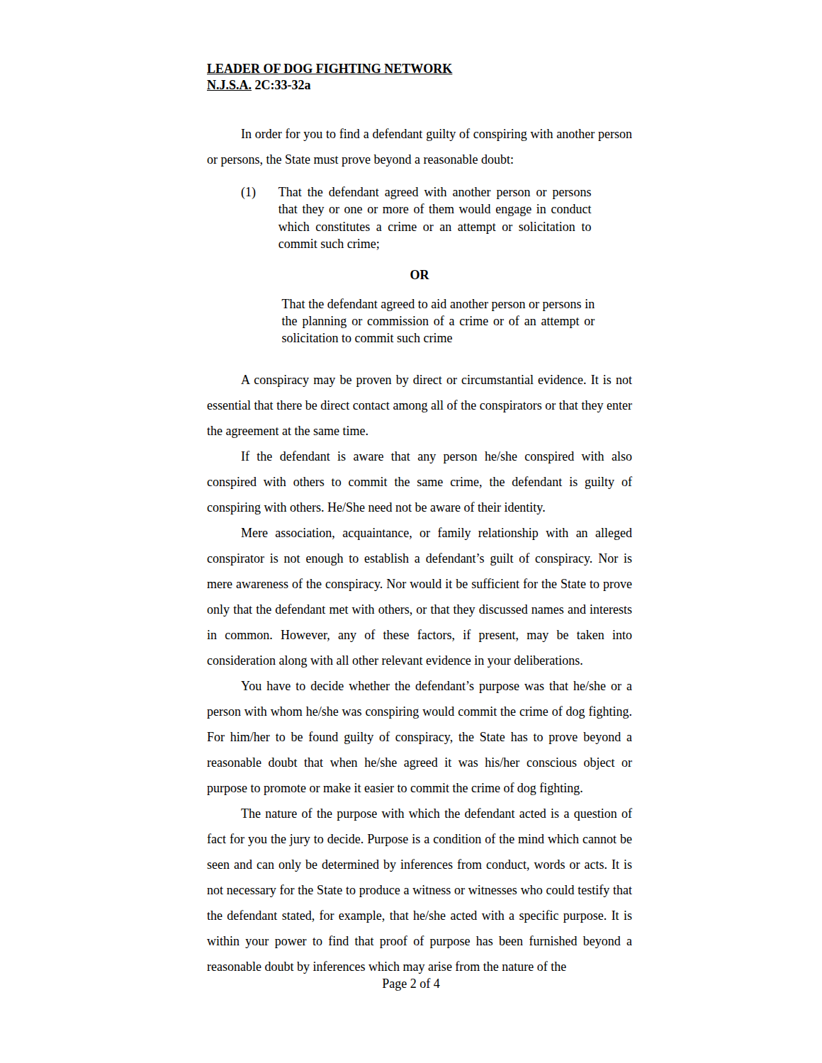LEADER OF DOG FIGHTING NETWORK
N.J.S.A. 2C:33-32a
In order for you to find a defendant guilty of conspiring with another person or persons, the State must prove beyond a reasonable doubt:
(1)
That the defendant agreed with another person or persons that they or one or more of them would engage in conduct which constitutes a crime or an attempt or solicitation to commit such crime;
OR
That the defendant agreed to aid another person or persons in the planning or commission of a crime or of an attempt or solicitation to commit such crime
A conspiracy may be proven by direct or circumstantial evidence. It is not essential that there be direct contact among all of the conspirators or that they enter the agreement at the same time.
If the defendant is aware that any person he/she conspired with also conspired with others to commit the same crime, the defendant is guilty of conspiring with others. He/She need not be aware of their identity.
Mere association, acquaintance, or family relationship with an alleged conspirator is not enough to establish a defendant’s guilt of conspiracy. Nor is mere awareness of the conspiracy. Nor would it be sufficient for the State to prove only that the defendant met with others, or that they discussed names and interests in common. However, any of these factors, if present, may be taken into consideration along with all other relevant evidence in your deliberations.
You have to decide whether the defendant’s purpose was that he/she or a person with whom he/she was conspiring would commit the crime of dog fighting. For him/her to be found guilty of conspiracy, the State has to prove beyond a reasonable doubt that when he/she agreed it was his/her conscious object or purpose to promote or make it easier to commit the crime of dog fighting.
The nature of the purpose with which the defendant acted is a question of fact for you the jury to decide. Purpose is a condition of the mind which cannot be seen and can only be determined by inferences from conduct, words or acts. It is not necessary for the State to produce a witness or witnesses who could testify that the defendant stated, for example, that he/she acted with a specific purpose. It is within your power to find that proof of purpose has been furnished beyond a reasonable doubt by inferences which may arise from the nature of the
Page 2 of 4